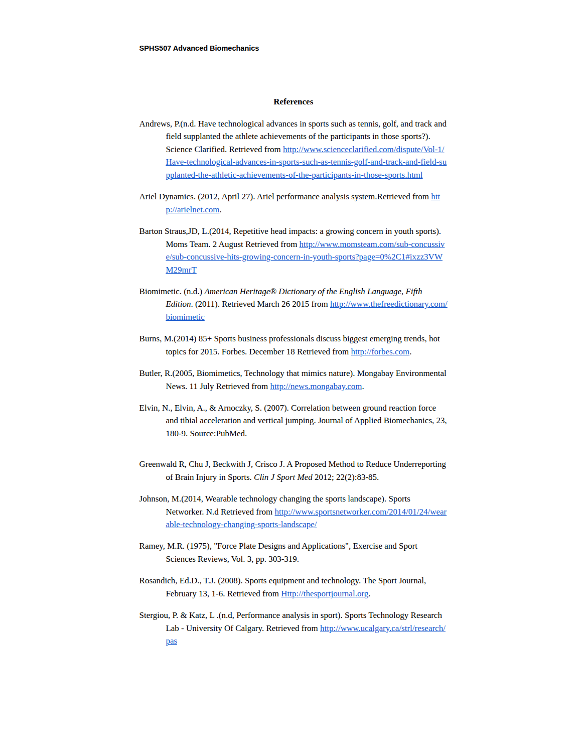SPHS507 Advanced Biomechanics
References
Andrews, P.(n.d. Have technological advances in sports such as tennis, golf, and track and field supplanted the athlete achievements of the participants in those sports?). Science Clarified. Retrieved from http://www.scienceclarified.com/dispute/Vol-1/Have-technological-advances-in-sports-such-as-tennis-golf-and-track-and-field-supplanted-the-athletic-achievements-of-the-participants-in-those-sports.html
Ariel Dynamics. (2012, April 27). Ariel performance analysis system.Retrieved from http://arielnet.com.
Barton Straus,JD, L.(2014, Repetitive head impacts: a growing concern in youth sports). Moms Team. 2 August Retrieved from http://www.momsteam.com/sub-concussive/sub-concussive-hits-growing-concern-in-youth-sports?page=0%2C1#ixzz3VWM29mrT
Biomimetic. (n.d.) American Heritage® Dictionary of the English Language, Fifth Edition. (2011). Retrieved March 26 2015 from http://www.thefreedictionary.com/biomimetic
Burns, M.(2014) 85+ Sports business professionals discuss biggest emerging trends, hot topics for 2015. Forbes. December 18 Retrieved from http://forbes.com.
Butler, R.(2005, Biomimetics, Technology that mimics nature). Mongabay Environmental News. 11 July Retrieved from http://news.mongabay.com.
Elvin, N., Elvin, A., & Arnoczky, S. (2007). Correlation between ground reaction force and tibial acceleration and vertical jumping. Journal of Applied Biomechanics, 23, 180-9. Source:PubMed.
Greenwald R, Chu J, Beckwith J, Crisco J. A Proposed Method to Reduce Underreporting of Brain Injury in Sports. Clin J Sport Med 2012; 22(2):83-85.
Johnson, M.(2014, Wearable technology changing the sports landscape). Sports Networker. N.d Retrieved from http://www.sportsnetworker.com/2014/01/24/wearable-technology-changing-sports-landscape/
Ramey, M.R. (1975), "Force Plate Designs and Applications", Exercise and Sport Sciences Reviews, Vol. 3, pp. 303-319.
Rosandich, Ed.D., T.J. (2008). Sports equipment and technology. The Sport Journal, February 13, 1-6. Retrieved from Http://thesportjournal.org.
Stergiou, P. & Katz, L .(n.d, Performance analysis in sport). Sports Technology Research Lab - University Of Calgary. Retrieved from http://www.ucalgary.ca/strl/research/pas